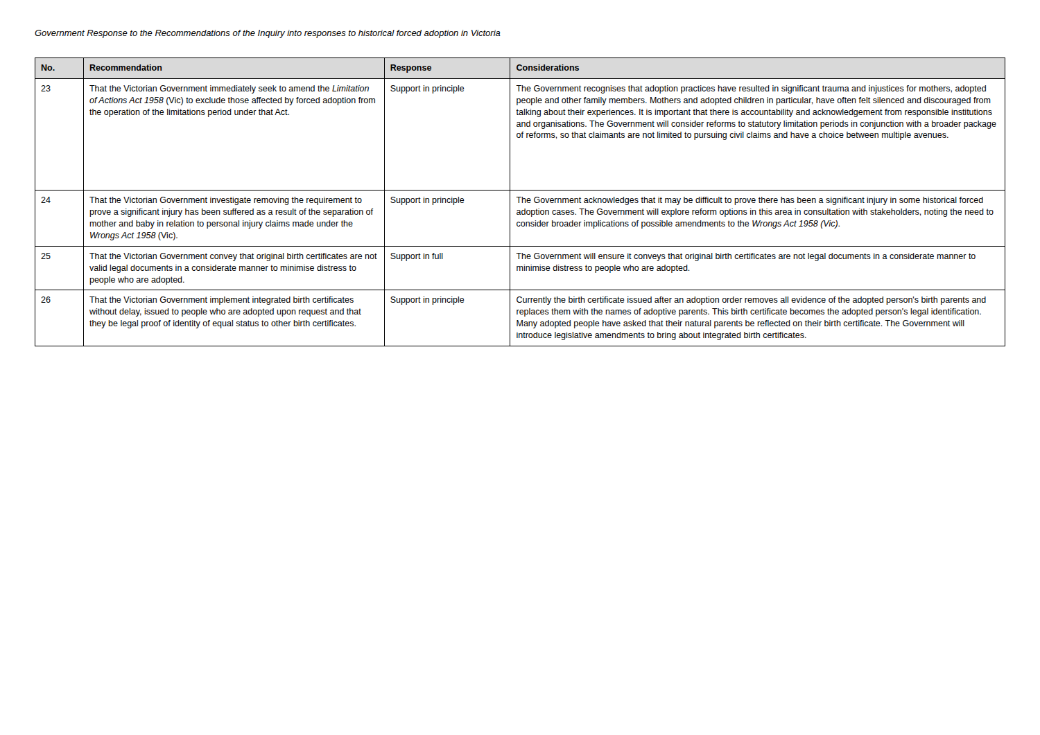Government Response to the Recommendations of the Inquiry into responses to historical forced adoption in Victoria
| No. | Recommendation | Response | Considerations |
| --- | --- | --- | --- |
| 23 | That the Victorian Government immediately seek to amend the Limitation of Actions Act 1958 (Vic) to exclude those affected by forced adoption from the operation of the limitations period under that Act. | Support in principle | The Government recognises that adoption practices have resulted in significant trauma and injustices for mothers, adopted people and other family members. Mothers and adopted children in particular, have often felt silenced and discouraged from talking about their experiences. It is important that there is accountability and acknowledgement from responsible institutions and organisations. The Government will consider reforms to statutory limitation periods in conjunction with a broader package of reforms, so that claimants are not limited to pursuing civil claims and have a choice between multiple avenues. |
| 24 | That the Victorian Government investigate removing the requirement to prove a significant injury has been suffered as a result of the separation of mother and baby in relation to personal injury claims made under the Wrongs Act 1958 (Vic). | Support in principle | The Government acknowledges that it may be difficult to prove there has been a significant injury in some historical forced adoption cases. The Government will explore reform options in this area in consultation with stakeholders, noting the need to consider broader implications of possible amendments to the Wrongs Act 1958 (Vic) . |
| 25 | That the Victorian Government convey that original birth certificates are not valid legal documents in a considerate manner to minimise distress to people who are adopted. | Support in full | The Government will ensure it conveys that original birth certificates are not legal documents in a considerate manner to minimise distress to people who are adopted. |
| 26 | That the Victorian Government implement integrated birth certificates without delay, issued to people who are adopted upon request and that they be legal proof of identity of equal status to other birth certificates. | Support in principle | Currently the birth certificate issued after an adoption order removes all evidence of the adopted person's birth parents and replaces them with the names of adoptive parents. This birth certificate becomes the adopted person's legal identification. Many adopted people have asked that their natural parents be reflected on their birth certificate. The Government will introduce legislative amendments to bring about integrated birth certificates. |